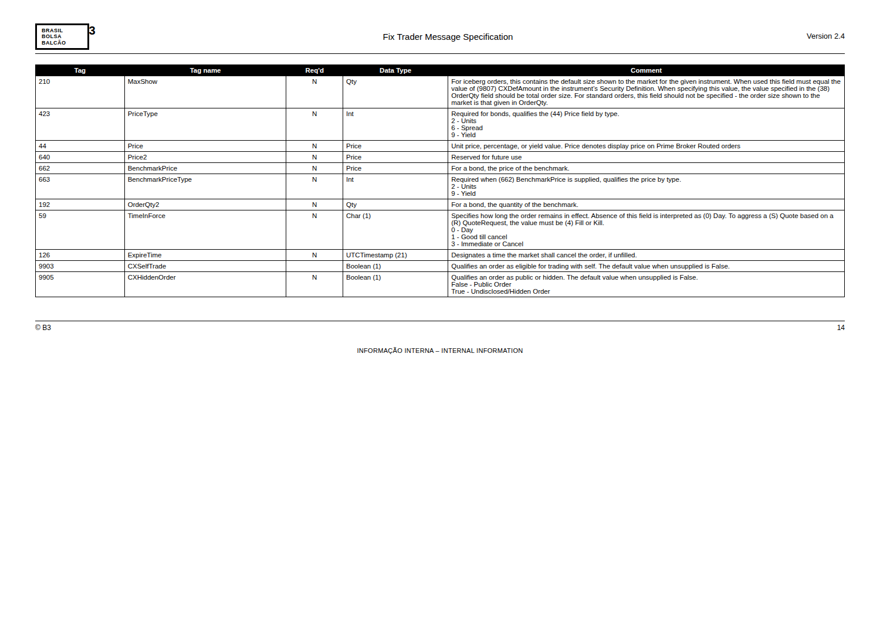3 BRASIL
BOLSA
BALCÃO
Fix Trader Message Specification
Version 2.4
| Tag | Tag name | Req'd | Data Type | Comment |
| --- | --- | --- | --- | --- |
| 210 | MaxShow | N | Qty | For iceberg orders, this contains the default size shown to the market for the given instrument. When used this field must equal the value of (9807) CXDefAmount in the instrument’s Security Definition. When specifying this value, the value specified in the (38) OrderQty field should be total order size. For standard orders, this field should not be specified - the order size shown to the market is that given in OrderQty. |
| 423 | PriceType | N | Int | Required for bonds, qualifies the (44) Price field by type. 2 - Units 6 - Spread 9 - Yield |
| 44 | Price | N | Price | Unit price, percentage, or yield value. Price denotes display price on Prime Broker Routed orders |
| 640 | Price2 | N | Price | Reserved for future use |
| 662 | BenchmarkPrice | N | Price | For a bond, the price of the benchmark. |
| 663 | BenchmarkPriceType | N | Int | Required when (662) BenchmarkPrice is supplied, qualifies the price by type. 2 - Units 9 - Yield |
| 192 | OrderQty2 | N | Qty | For a bond, the quantity of the benchmark. |
| 59 | TimeInForce | N | Char (1) | Specifies how long the order remains in effect. Absence of this field is interpreted as (0) Day. To aggress a (S) Quote based on a (R) QuoteRequest, the value must be (4) Fill or Kill. 0 - Day 1 - Good till cancel 3 - Immediate or Cancel |
| 126 | ExpireTime | N | UTCTimestamp (21) | Designates a time the market shall cancel the order, if unfilled. |
| 9903 | CXSelfTrade | | Boolean (1) | Qualifies an order as eligible for trading with self. The default value when unsupplied is False. |
| 9905 | CXHiddenOrder | N | Boolean (1) | Qualifies an order as public or hidden. The default value when unsupplied is False. False - Public Order True - Undisclosed/Hidden Order |
© B3
14
INFORMAÇÃO INTERNA – INTERNAL INFORMATION